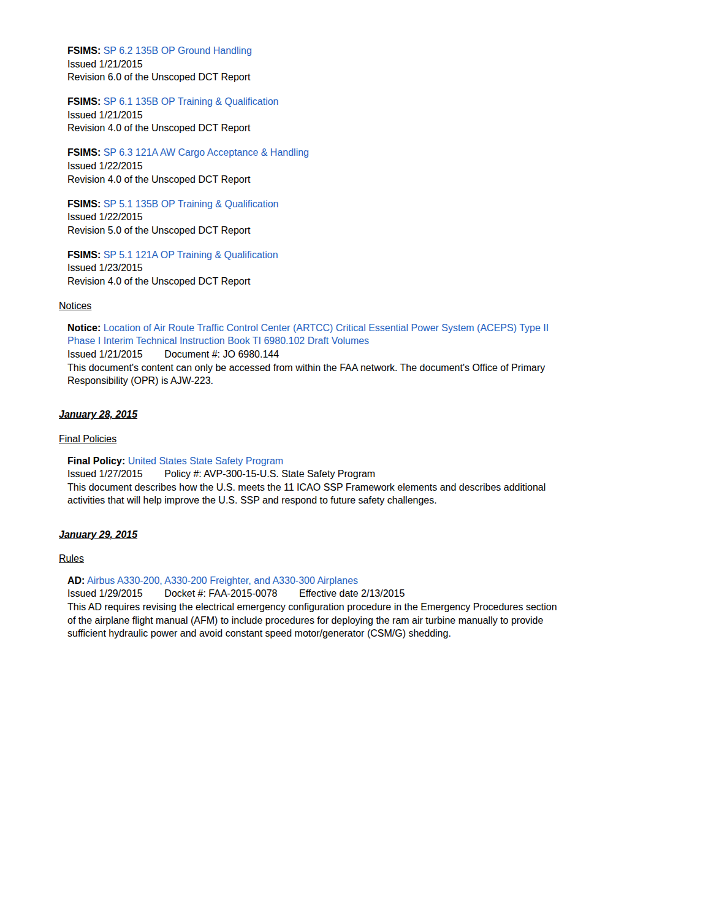FSIMS: SP 6.2 135B OP Ground Handling
Issued 1/21/2015
Revision 6.0 of the Unscoped DCT Report
FSIMS: SP 6.1 135B OP Training & Qualification
Issued 1/21/2015
Revision 4.0 of the Unscoped DCT Report
FSIMS: SP 6.3 121A AW Cargo Acceptance & Handling
Issued 1/22/2015
Revision 4.0 of the Unscoped DCT Report
FSIMS: SP 5.1 135B OP Training & Qualification
Issued 1/22/2015
Revision 5.0 of the Unscoped DCT Report
FSIMS: SP 5.1 121A OP Training & Qualification
Issued 1/23/2015
Revision 4.0 of the Unscoped DCT Report
Notices
Notice: Location of Air Route Traffic Control Center (ARTCC) Critical Essential Power System (ACEPS) Type II Phase I Interim Technical Instruction Book TI 6980.102 Draft Volumes
Issued 1/21/2015 Document #: JO 6980.144
This document's content can only be accessed from within the FAA network. The document's Office of Primary Responsibility (OPR) is AJW-223.
January 28, 2015
Final Policies
Final Policy: United States State Safety Program
Issued 1/27/2015 Policy #: AVP-300-15-U.S. State Safety Program
This document describes how the U.S. meets the 11 ICAO SSP Framework elements and describes additional activities that will help improve the U.S. SSP and respond to future safety challenges.
January 29, 2015
Rules
AD: Airbus A330-200, A330-200 Freighter, and A330-300 Airplanes
Issued 1/29/2015 Docket #: FAA-2015-0078 Effective date 2/13/2015
This AD requires revising the electrical emergency configuration procedure in the Emergency Procedures section of the airplane flight manual (AFM) to include procedures for deploying the ram air turbine manually to provide sufficient hydraulic power and avoid constant speed motor/generator (CSM/G) shedding.